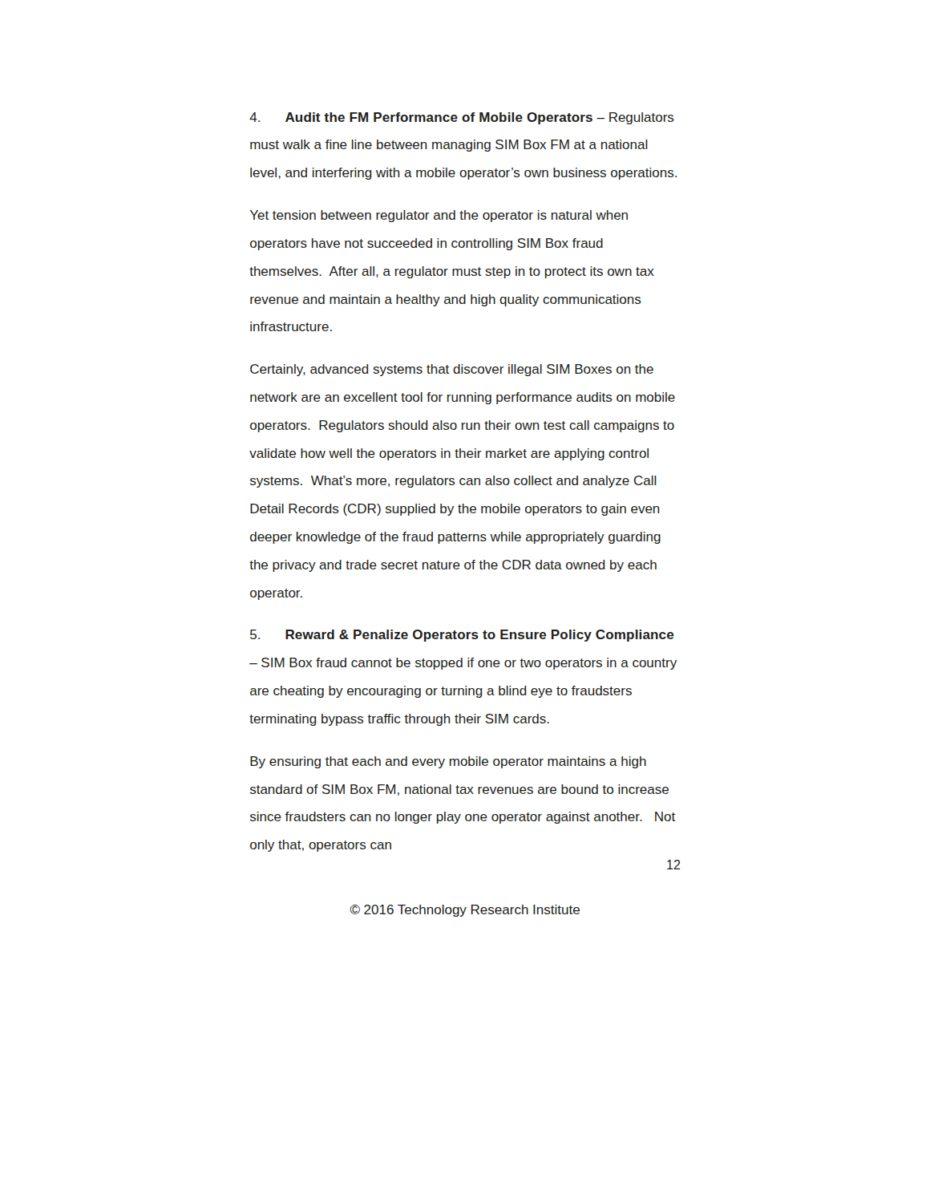4. Audit the FM Performance of Mobile Operators – Regulators must walk a fine line between managing SIM Box FM at a national level, and interfering with a mobile operator’s own business operations.
Yet tension between regulator and the operator is natural when operators have not succeeded in controlling SIM Box fraud themselves. After all, a regulator must step in to protect its own tax revenue and maintain a healthy and high quality communications infrastructure.
Certainly, advanced systems that discover illegal SIM Boxes on the network are an excellent tool for running performance audits on mobile operators. Regulators should also run their own test call campaigns to validate how well the operators in their market are applying control systems. What’s more, regulators can also collect and analyze Call Detail Records (CDR) supplied by the mobile operators to gain even deeper knowledge of the fraud patterns while appropriately guarding the privacy and trade secret nature of the CDR data owned by each operator.
5. Reward & Penalize Operators to Ensure Policy Compliance – SIM Box fraud cannot be stopped if one or two operators in a country are cheating by encouraging or turning a blind eye to fraudsters terminating bypass traffic through their SIM cards.
By ensuring that each and every mobile operator maintains a high standard of SIM Box FM, national tax revenues are bound to increase since fraudsters can no longer play one operator against another. Not only that, operators can
12
© 2016 Technology Research Institute